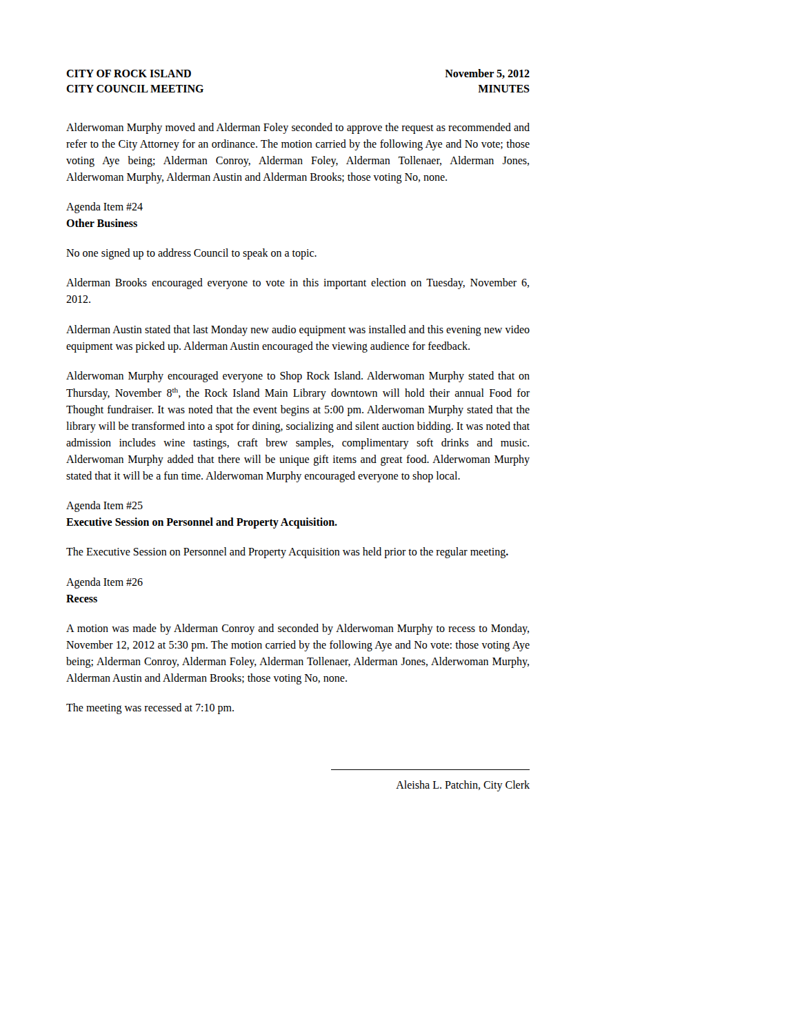CITY OF ROCK ISLAND
CITY COUNCIL MEETING
November 5, 2012
MINUTES
Alderwoman Murphy moved and Alderman Foley seconded to approve the request as recommended and refer to the City Attorney for an ordinance. The motion carried by the following Aye and No vote; those voting Aye being; Alderman Conroy, Alderman Foley, Alderman Tollenaer, Alderman Jones, Alderwoman Murphy, Alderman Austin and Alderman Brooks; those voting No, none.
Agenda Item #24
Other Business
No one signed up to address Council to speak on a topic.
Alderman Brooks encouraged everyone to vote in this important election on Tuesday, November 6, 2012.
Alderman Austin stated that last Monday new audio equipment was installed and this evening new video equipment was picked up. Alderman Austin encouraged the viewing audience for feedback.
Alderwoman Murphy encouraged everyone to Shop Rock Island. Alderwoman Murphy stated that on Thursday, November 8th, the Rock Island Main Library downtown will hold their annual Food for Thought fundraiser. It was noted that the event begins at 5:00 pm. Alderwoman Murphy stated that the library will be transformed into a spot for dining, socializing and silent auction bidding. It was noted that admission includes wine tastings, craft brew samples, complimentary soft drinks and music. Alderwoman Murphy added that there will be unique gift items and great food. Alderwoman Murphy stated that it will be a fun time. Alderwoman Murphy encouraged everyone to shop local.
Agenda Item #25
Executive Session on Personnel and Property Acquisition.
The Executive Session on Personnel and Property Acquisition was held prior to the regular meeting.
Agenda Item #26
Recess
A motion was made by Alderman Conroy and seconded by Alderwoman Murphy to recess to Monday, November 12, 2012 at 5:30 pm. The motion carried by the following Aye and No vote: those voting Aye being; Alderman Conroy, Alderman Foley, Alderman Tollenaer, Alderman Jones, Alderwoman Murphy, Alderman Austin and Alderman Brooks; those voting No, none.
The meeting was recessed at 7:10 pm.
Aleisha L. Patchin, City Clerk